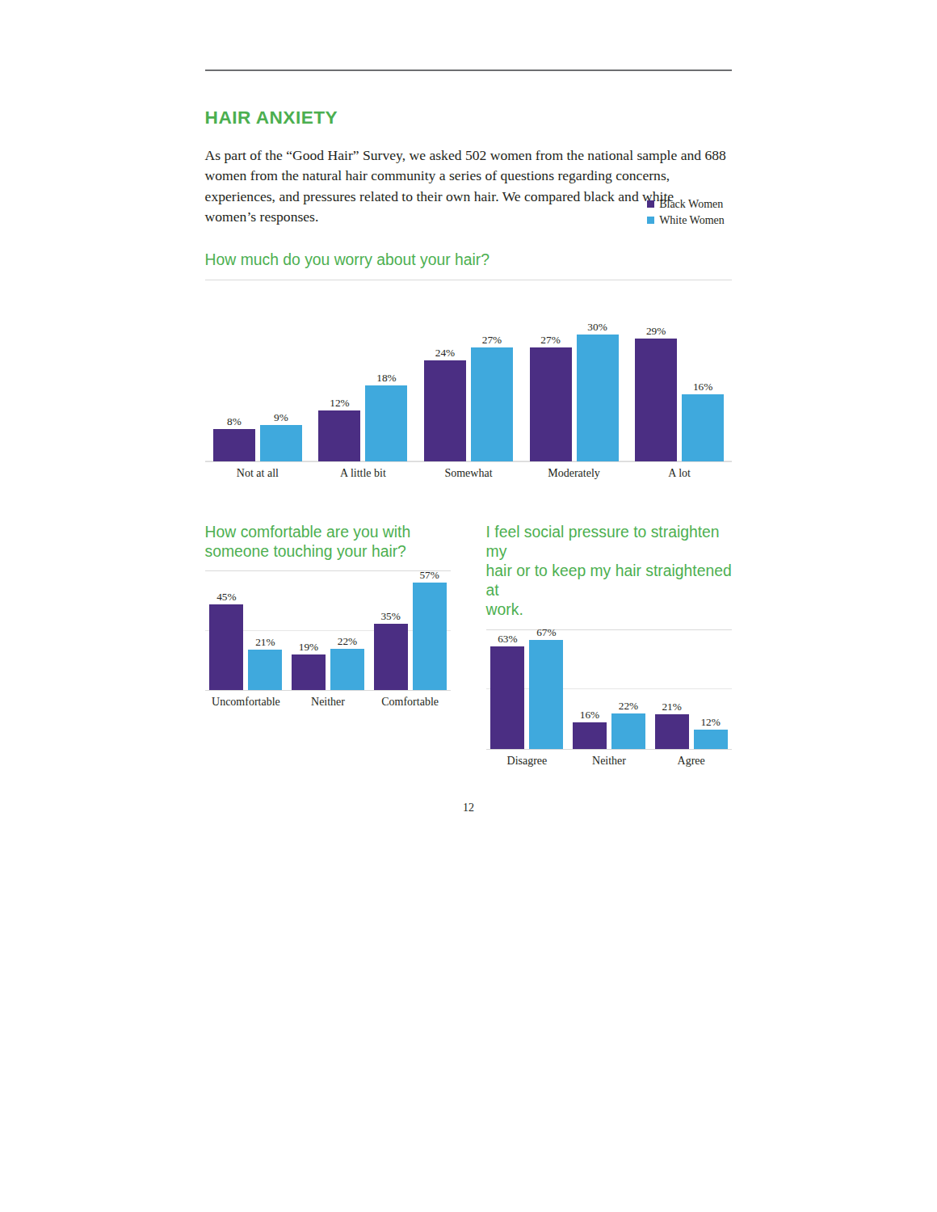HAIR ANXIETY
As part of the “Good Hair” Survey, we asked 502 women from the national sample and 688 women from the natural hair community a series of questions regarding concerns, experiences, and pressures related to their own hair. We compared black and white women’s responses.
Black Women
White Women
How much do you worry about your hair?
8%
9%
12%
18%
24%
27%
27%
30%
29%
16%
Not at all A little bit Somewhat Moderately A lot
How comfortable are you with
someone touching your hair?
45%
21%
19%
22%
35%
57%
Uncomfortable Neither Comfortable
I feel social pressure to straighten my
hair or to keep my hair straightened at
work.
63%
67%
16%
22%
21%
12%
Disagree Neither Agree
12